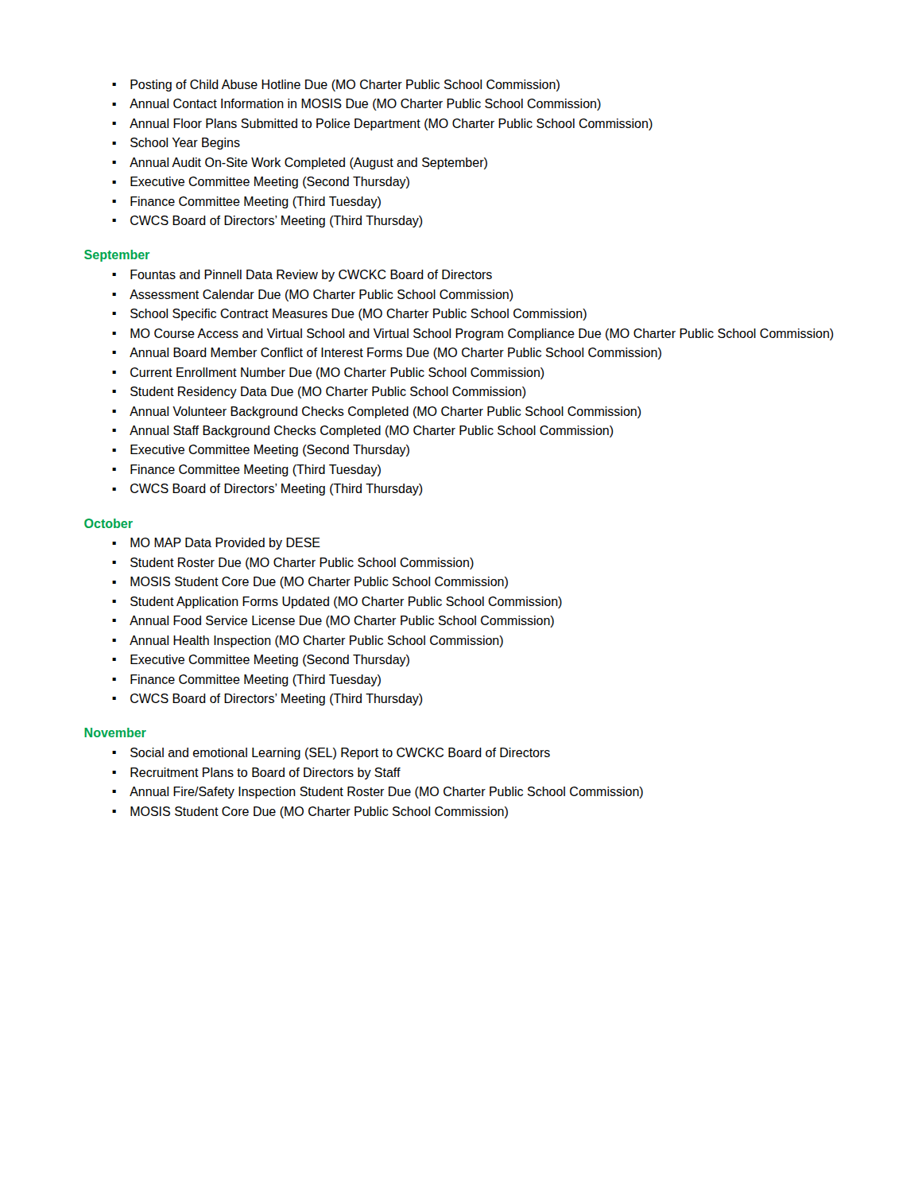Posting of Child Abuse Hotline Due (MO Charter Public School Commission)
Annual Contact Information in MOSIS Due (MO Charter Public School Commission)
Annual Floor Plans Submitted to Police Department (MO Charter Public School Commission)
School Year Begins
Annual Audit On-Site Work Completed (August and September)
Executive Committee Meeting (Second Thursday)
Finance Committee Meeting (Third Tuesday)
CWCS Board of Directors’ Meeting (Third Thursday)
September
Fountas and Pinnell Data Review by CWCKC Board of Directors
Assessment Calendar Due (MO Charter Public School Commission)
School Specific Contract Measures Due (MO Charter Public School Commission)
MO Course Access and Virtual School and Virtual School Program Compliance Due (MO Charter Public School Commission)
Annual Board Member Conflict of Interest Forms Due (MO Charter Public School Commission)
Current Enrollment Number Due (MO Charter Public School Commission)
Student Residency Data Due (MO Charter Public School Commission)
Annual Volunteer Background Checks Completed (MO Charter Public School Commission)
Annual Staff Background Checks Completed (MO Charter Public School Commission)
Executive Committee Meeting (Second Thursday)
Finance Committee Meeting (Third Tuesday)
CWCS Board of Directors’ Meeting (Third Thursday)
October
MO MAP Data Provided by DESE
Student Roster Due (MO Charter Public School Commission)
MOSIS Student Core Due (MO Charter Public School Commission)
Student Application Forms Updated (MO Charter Public School Commission)
Annual Food Service License Due (MO Charter Public School Commission)
Annual Health Inspection (MO Charter Public School Commission)
Executive Committee Meeting (Second Thursday)
Finance Committee Meeting (Third Tuesday)
CWCS Board of Directors’ Meeting (Third Thursday)
November
Social and emotional Learning (SEL) Report to CWCKC Board of Directors
Recruitment Plans to Board of Directors by Staff
Annual Fire/Safety Inspection Student Roster Due (MO Charter Public School Commission)
MOSIS Student Core Due (MO Charter Public School Commission)